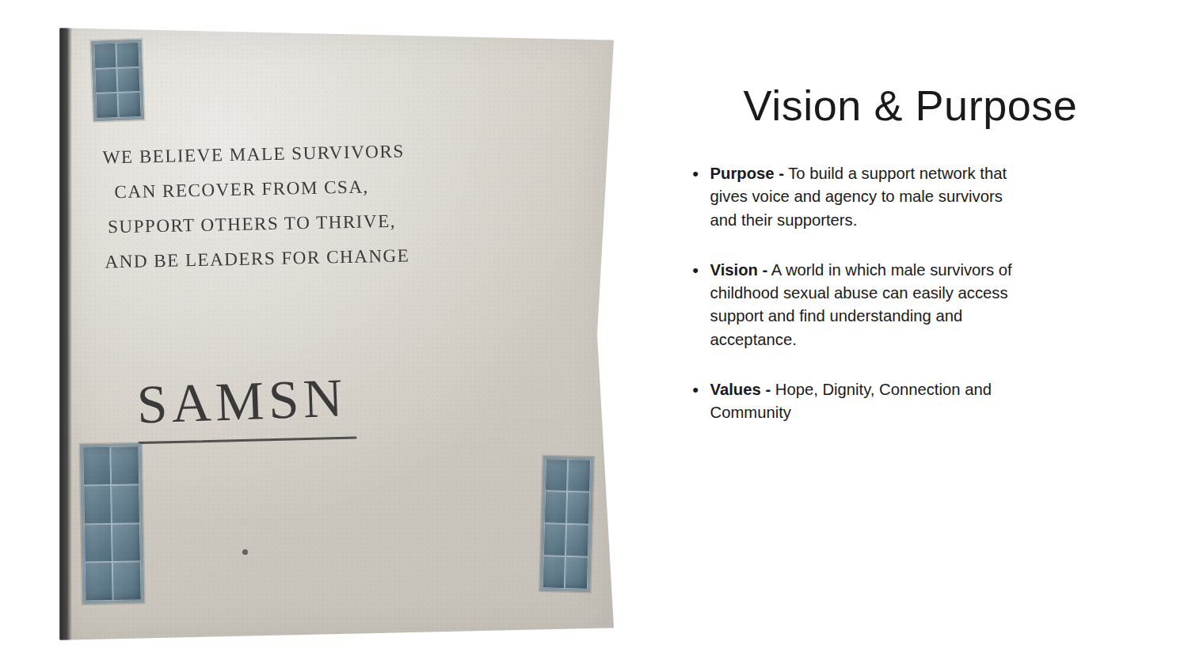We believe male survivors
can recover from CSA,
support others to thrive,
and be leaders for change
SAMSN
Vision & Purpose
Purpose - To build a support network that gives voice and agency to male survivors and their supporters.
Vision - A world in which male survivors of childhood sexual abuse can easily access support and find understanding and acceptance.
Values - Hope, Dignity, Connection and Community